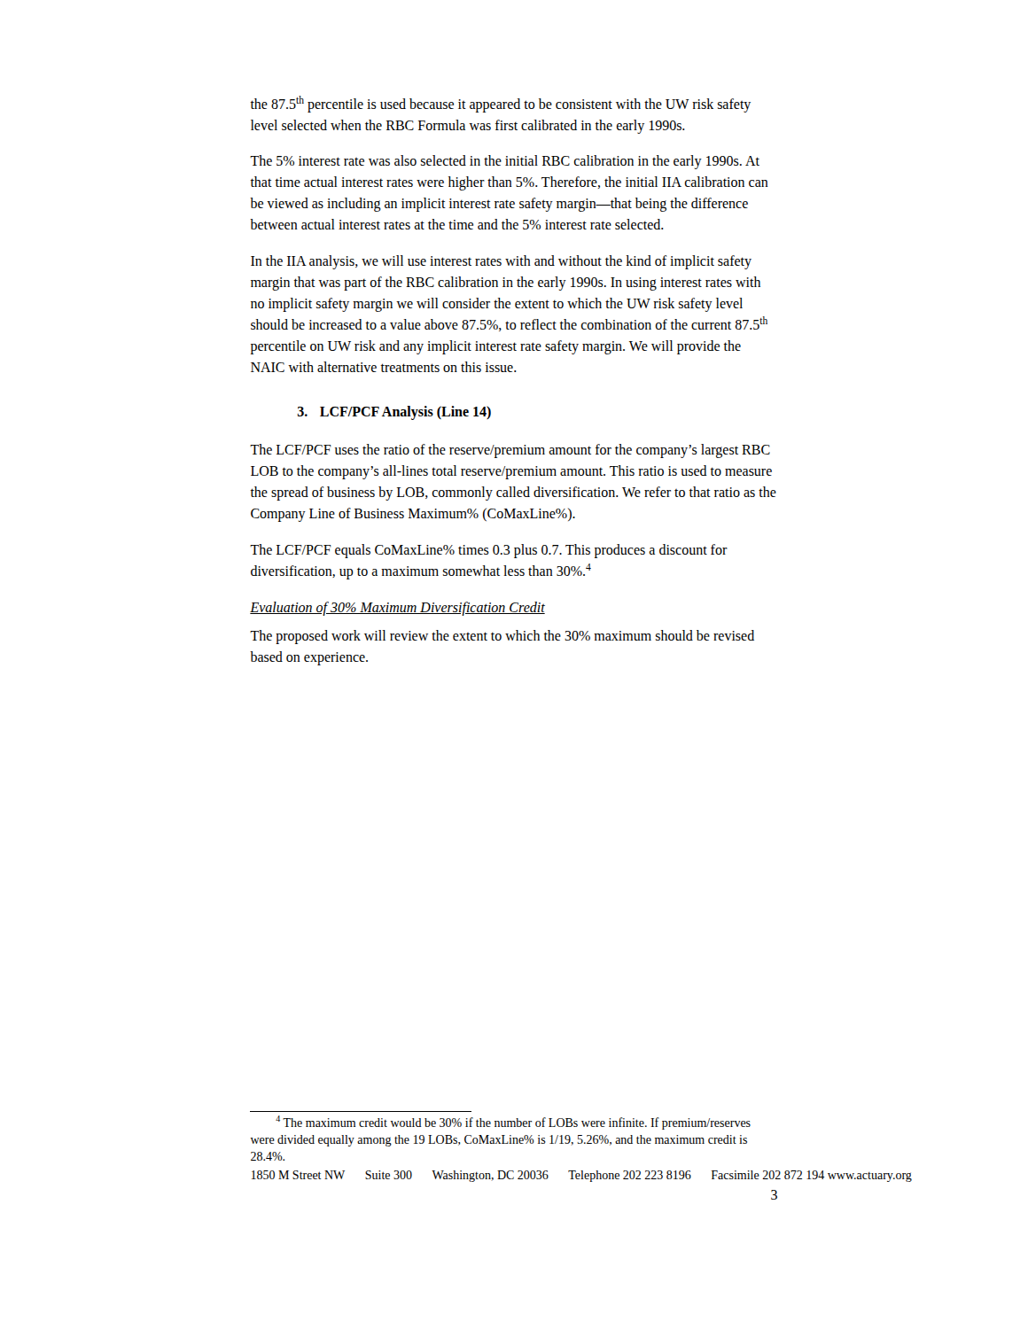the 87.5th percentile is used because it appeared to be consistent with the UW risk safety level selected when the RBC Formula was first calibrated in the early 1990s.
The 5% interest rate was also selected in the initial RBC calibration in the early 1990s. At that time actual interest rates were higher than 5%. Therefore, the initial IIA calibration can be viewed as including an implicit interest rate safety margin—that being the difference between actual interest rates at the time and the 5% interest rate selected.
In the IIA analysis, we will use interest rates with and without the kind of implicit safety margin that was part of the RBC calibration in the early 1990s. In using interest rates with no implicit safety margin we will consider the extent to which the UW risk safety level should be increased to a value above 87.5%, to reflect the combination of the current 87.5th percentile on UW risk and any implicit interest rate safety margin. We will provide the NAIC with alternative treatments on this issue.
3. LCF/PCF Analysis (Line 14)
The LCF/PCF uses the ratio of the reserve/premium amount for the company’s largest RBC LOB to the company’s all-lines total reserve/premium amount. This ratio is used to measure the spread of business by LOB, commonly called diversification. We refer to that ratio as the Company Line of Business Maximum% (CoMaxLine%).
The LCF/PCF equals CoMaxLine% times 0.3 plus 0.7. This produces a discount for diversification, up to a maximum somewhat less than 30%.4
Evaluation of 30% Maximum Diversification Credit
The proposed work will review the extent to which the 30% maximum should be revised based on experience.
4 The maximum credit would be 30% if the number of LOBs were infinite. If premium/reserves were divided equally among the 19 LOBs, CoMaxLine% is 1/19, 5.26%, and the maximum credit is 28.4%.
1850 M Street NW Suite 300 Washington, DC 20036 Telephone 202 223 8196 Facsimile 202 872 194 www.actuary.org
3